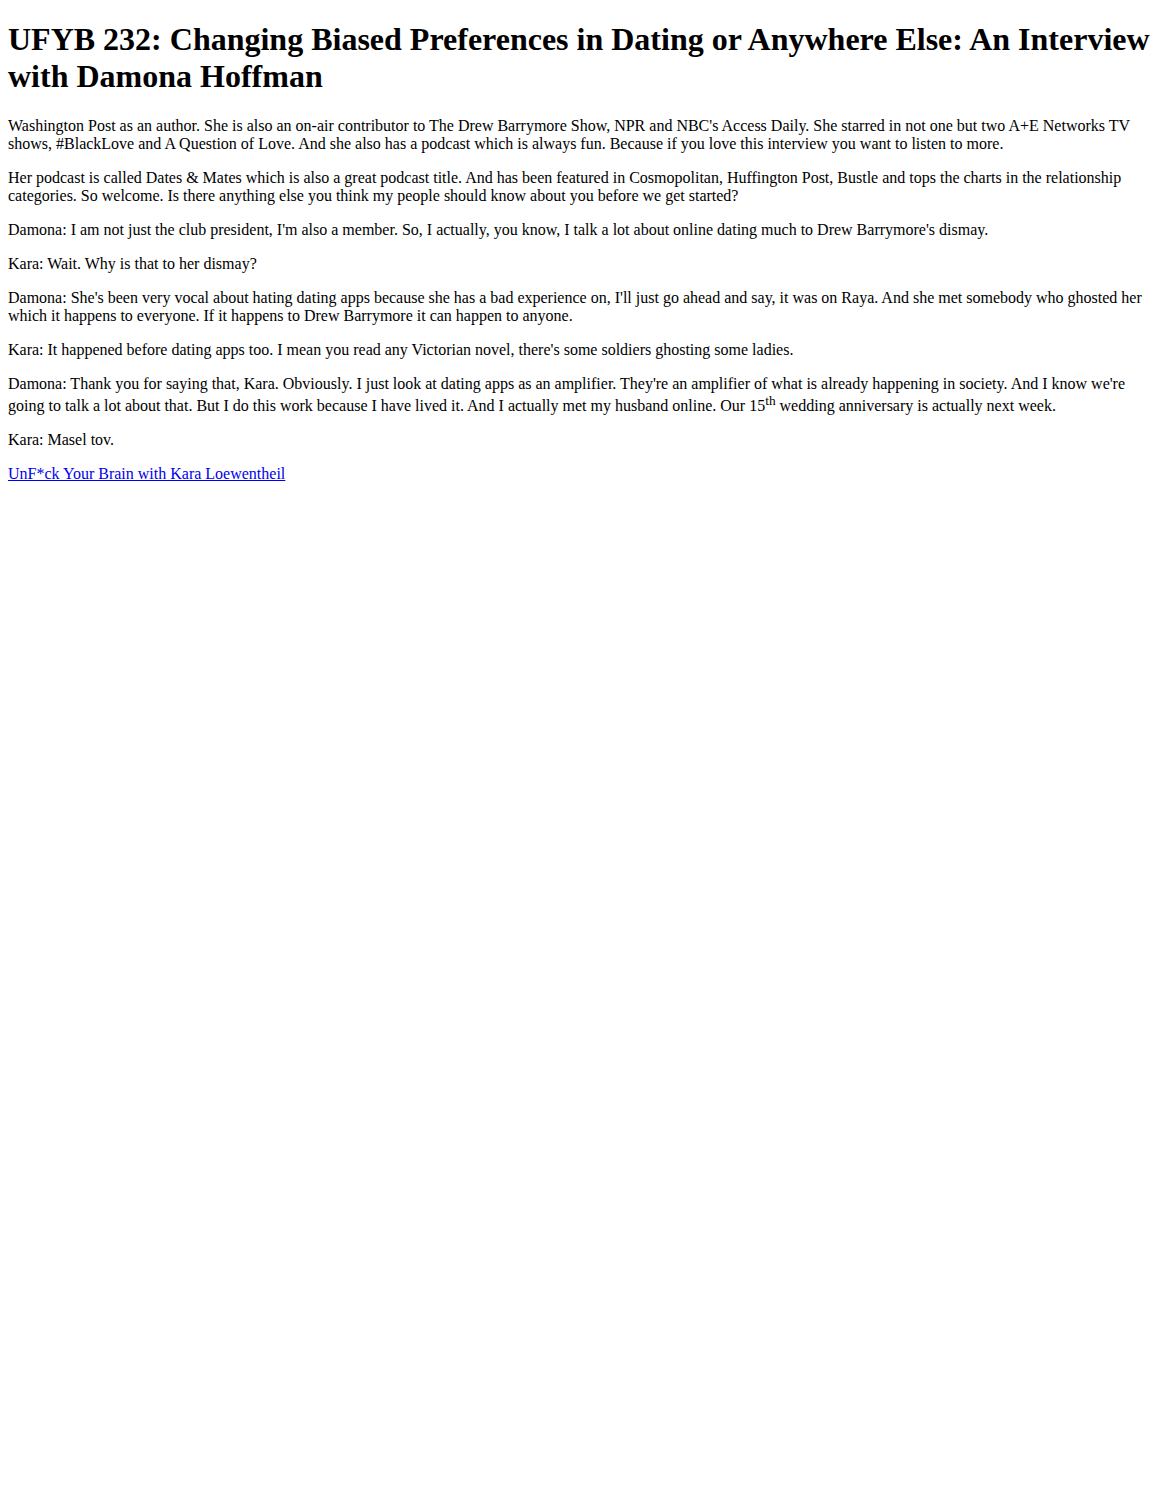UFYB 232: Changing Biased Preferences in Dating or Anywhere Else: An Interview with Damona Hoffman
Washington Post as an author. She is also an on-air contributor to The Drew Barrymore Show, NPR and NBC's Access Daily. She starred in not one but two A+E Networks TV shows, #BlackLove and A Question of Love. And she also has a podcast which is always fun. Because if you love this interview you want to listen to more.
Her podcast is called Dates & Mates which is also a great podcast title. And has been featured in Cosmopolitan, Huffington Post, Bustle and tops the charts in the relationship categories. So welcome. Is there anything else you think my people should know about you before we get started?
Damona: I am not just the club president, I'm also a member. So, I actually, you know, I talk a lot about online dating much to Drew Barrymore's dismay.
Kara: Wait. Why is that to her dismay?
Damona: She's been very vocal about hating dating apps because she has a bad experience on, I'll just go ahead and say, it was on Raya. And she met somebody who ghosted her which it happens to everyone. If it happens to Drew Barrymore it can happen to anyone.
Kara: It happened before dating apps too. I mean you read any Victorian novel, there's some soldiers ghosting some ladies.
Damona: Thank you for saying that, Kara. Obviously. I just look at dating apps as an amplifier. They're an amplifier of what is already happening in society. And I know we're going to talk a lot about that. But I do this work because I have lived it. And I actually met my husband online. Our 15th wedding anniversary is actually next week.
Kara: Masel tov.
UnF*ck Your Brain with Kara Loewentheil